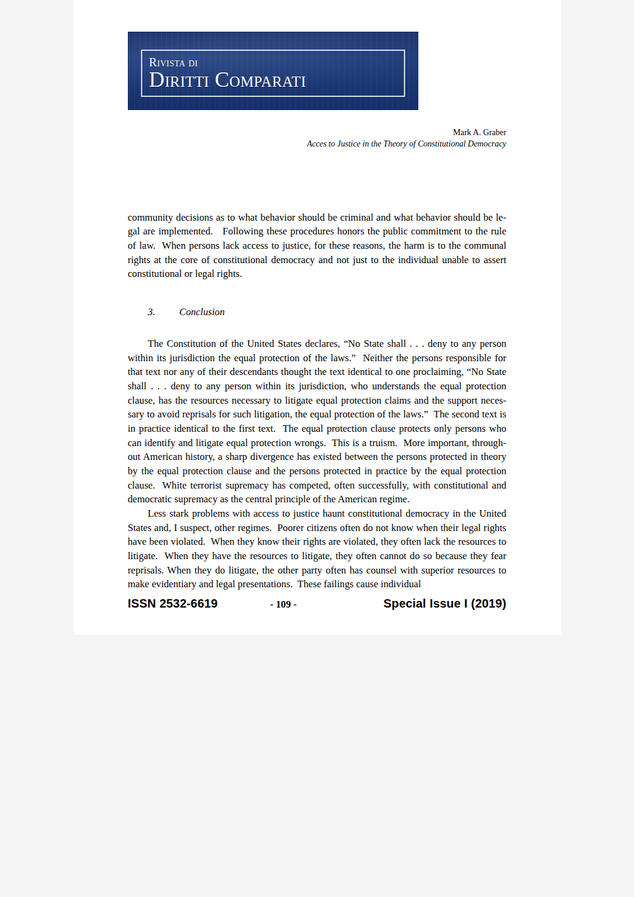Rivista di
Diritti Comparati
Mark A. Graber
Acces to Justice in the Theory of Constitutional Democracy
community decisions as to what behavior should be criminal and what behavior should be legal are implemented. Following these procedures honors the public commitment to the rule of law. When persons lack access to justice, for these reasons, the harm is to the communal rights at the core of constitutional democracy and not just to the individual unable to assert constitutional or legal rights.
3. Conclusion
The Constitution of the United States declares, “No State shall . . . deny to any person within its jurisdiction the equal protection of the laws.” Neither the persons responsible for that text nor any of their descendants thought the text identical to one proclaiming, “No State shall . . . deny to any person within its jurisdiction, who understands the equal protection clause, has the resources necessary to litigate equal protection claims and the support necessary to avoid reprisals for such litigation, the equal protection of the laws.” The second text is in practice identical to the first text. The equal protection clause protects only persons who can identify and litigate equal protection wrongs. This is a truism. More important, throughout American history, a sharp divergence has existed between the persons protected in theory by the equal protection clause and the persons protected in practice by the equal protection clause. White terrorist supremacy has competed, often successfully, with constitutional and democratic supremacy as the central principle of the American regime.
Less stark problems with access to justice haunt constitutional democracy in the United States and, I suspect, other regimes. Poorer citizens often do not know when their legal rights have been violated. When they know their rights are violated, they often lack the resources to litigate. When they have the resources to litigate, they often cannot do so because they fear reprisals. When they do litigate, the other party often has counsel with superior resources to make evidentiary and legal presentations. These failings cause individual
ISSN 2532-6619
- 109 -
Special Issue I (2019)